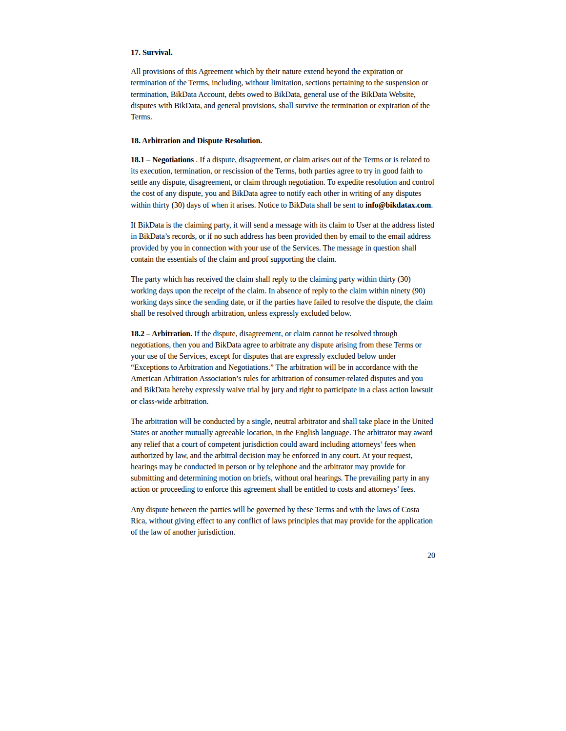17. Survival.
All provisions of this Agreement which by their nature extend beyond the expiration or termination of the Terms, including, without limitation, sections pertaining to the suspension or termination, BikData Account, debts owed to BikData, general use of the BikData Website, disputes with BikData, and general provisions, shall survive the termination or expiration of the Terms.
18. Arbitration and Dispute Resolution.
18.1 – Negotiations . If a dispute, disagreement, or claim arises out of the Terms or is related to its execution, termination, or rescission of the Terms, both parties agree to try in good faith to settle any dispute, disagreement, or claim through negotiation. To expedite resolution and control the cost of any dispute, you and BikData agree to notify each other in writing of any disputes within thirty (30) days of when it arises. Notice to BikData shall be sent to info@bikdatax.com.
If BikData is the claiming party, it will send a message with its claim to User at the address listed in BikData’s records, or if no such address has been provided then by email to the email address provided by you in connection with your use of the Services. The message in question shall contain the essentials of the claim and proof supporting the claim.
The party which has received the claim shall reply to the claiming party within thirty (30) working days upon the receipt of the claim. In absence of reply to the claim within ninety (90) working days since the sending date, or if the parties have failed to resolve the dispute, the claim shall be resolved through arbitration, unless expressly excluded below.
18.2 – Arbitration. If the dispute, disagreement, or claim cannot be resolved through negotiations, then you and BikData agree to arbitrate any dispute arising from these Terms or your use of the Services, except for disputes that are expressly excluded below under “Exceptions to Arbitration and Negotiations.” The arbitration will be in accordance with the American Arbitration Association’s rules for arbitration of consumer-related disputes and you and BikData hereby expressly waive trial by jury and right to participate in a class action lawsuit or class-wide arbitration.
The arbitration will be conducted by a single, neutral arbitrator and shall take place in the United States or another mutually agreeable location, in the English language. The arbitrator may award any relief that a court of competent jurisdiction could award including attorneys’ fees when authorized by law, and the arbitral decision may be enforced in any court. At your request, hearings may be conducted in person or by telephone and the arbitrator may provide for submitting and determining motion on briefs, without oral hearings. The prevailing party in any action or proceeding to enforce this agreement shall be entitled to costs and attorneys’ fees.
Any dispute between the parties will be governed by these Terms and with the laws of Costa Rica, without giving effect to any conflict of laws principles that may provide for the application of the law of another jurisdiction.
20